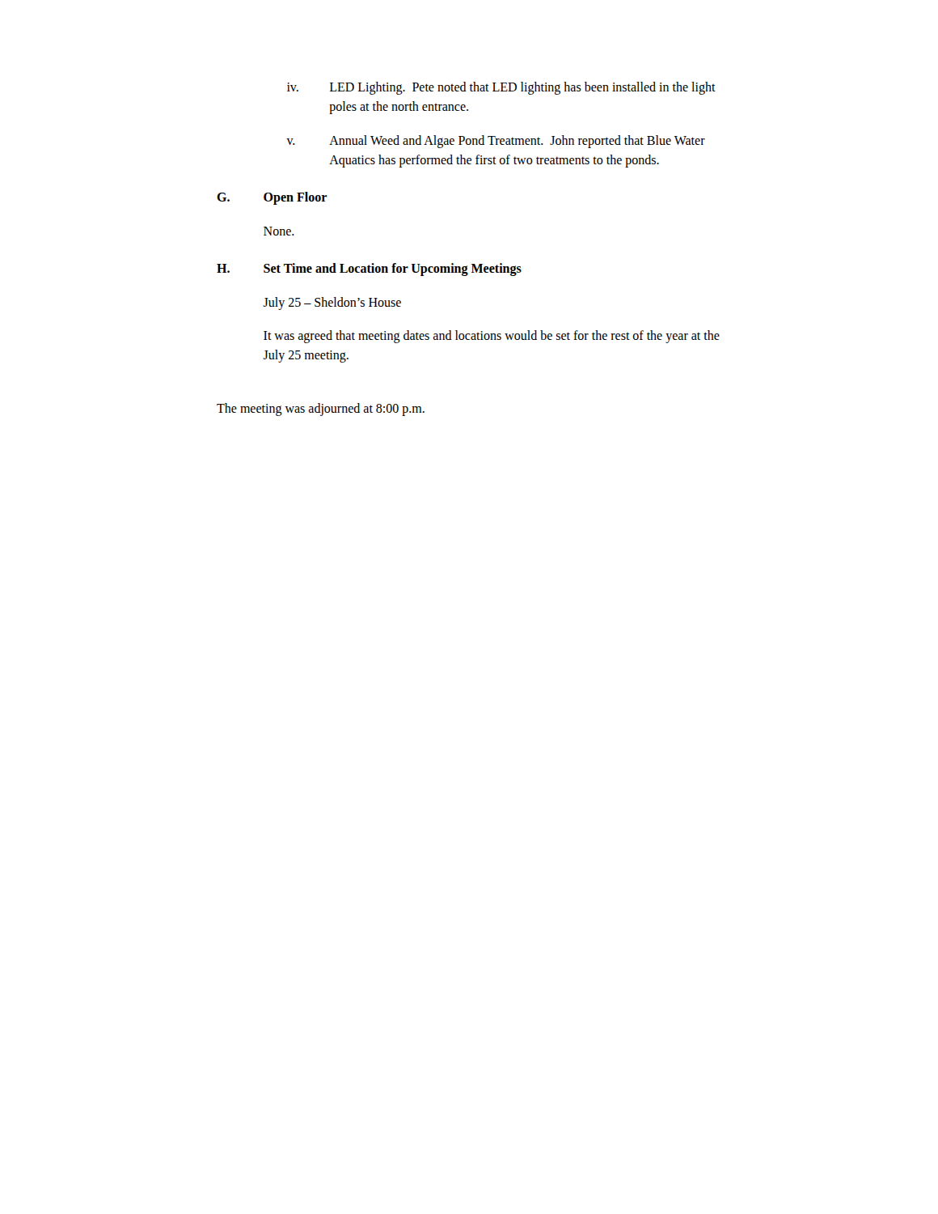iv.
LED Lighting. Pete noted that LED lighting has been installed in the light poles at the north entrance.
v.
Annual Weed and Algae Pond Treatment. John reported that Blue Water Aquatics has performed the first of two treatments to the ponds.
G.
Open Floor
None.
H.
Set Time and Location for Upcoming Meetings
July 25 – Sheldon’s House
It was agreed that meeting dates and locations would be set for the rest of the year at the July 25 meeting.
The meeting was adjourned at 8:00 p.m.